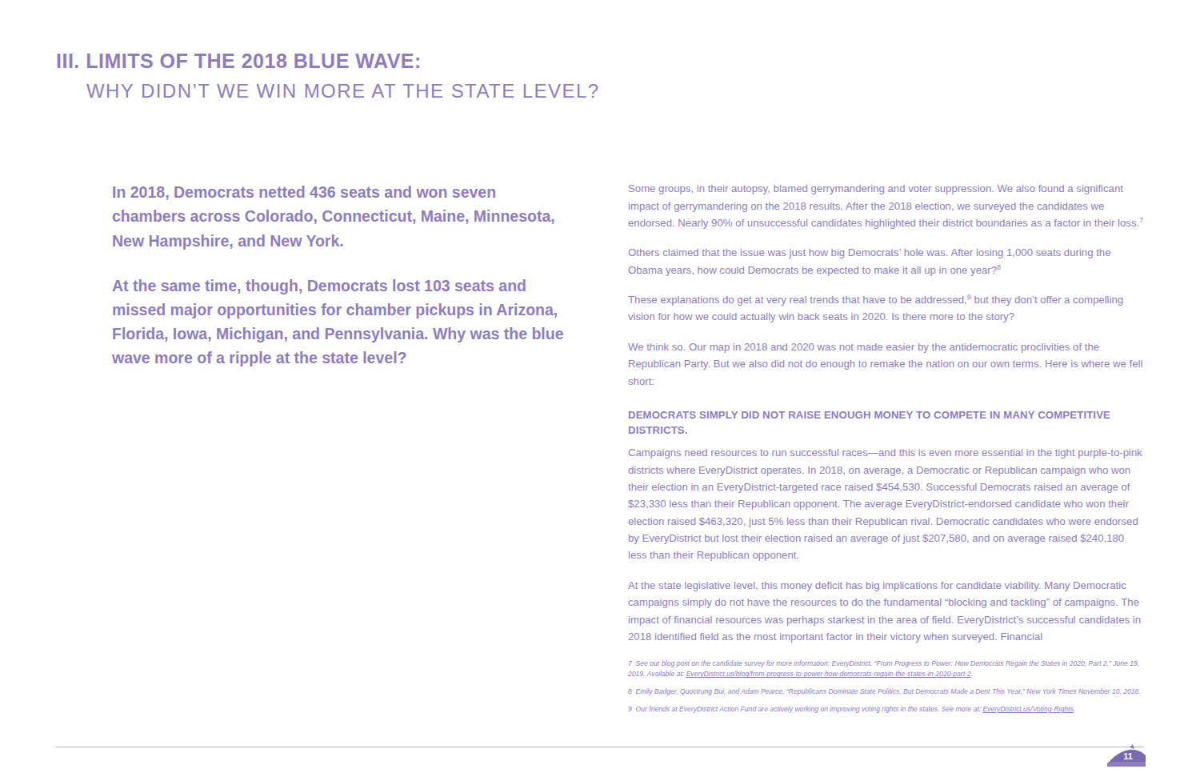III. Limits of the 2018 Blue Wave: Why didn’t we win more at the state level?
In 2018, Democrats netted 436 seats and won seven chambers across Colorado, Connecticut, Maine, Minnesota, New Hampshire, and New York.
At the same time, though, Democrats lost 103 seats and missed major opportunities for chamber pickups in Arizona, Florida, Iowa, Michigan, and Pennsylvania. Why was the blue wave more of a ripple at the state level?
Some groups, in their autopsy, blamed gerrymandering and voter suppression. We also found a significant impact of gerrymandering on the 2018 results. After the 2018 election, we surveyed the candidates we endorsed. Nearly 90% of unsuccessful candidates highlighted their district boundaries as a factor in their loss.7
Others claimed that the issue was just how big Democrats’ hole was. After losing 1,000 seats during the Obama years, how could Democrats be expected to make it all up in one year?8
These explanations do get at very real trends that have to be addressed,9 but they don’t offer a compelling vision for how we could actually win back seats in 2020. Is there more to the story?
We think so. Our map in 2018 and 2020 was not made easier by the antidemocratic proclivities of the Republican Party. But we also did not do enough to remake the nation on our own terms. Here is where we fell short:
Democrats simply did not raise enough money to compete in many competitive districts.
Campaigns need resources to run successful races—and this is even more essential in the tight purple-to-pink districts where EveryDistrict operates. In 2018, on average, a Democratic or Republican campaign who won their election in an EveryDistrict-targeted race raised $454,530. Successful Democrats raised an average of $23,330 less than their Republican opponent. The average EveryDistrict-endorsed candidate who won their election raised $463,320, just 5% less than their Republican rival. Democratic candidates who were endorsed by EveryDistrict but lost their election raised an average of just $207,580, and on average raised $240,180 less than their Republican opponent.
At the state legislative level, this money deficit has big implications for candidate viability. Many Democratic campaigns simply do not have the resources to do the fundamental “blocking and tackling” of campaigns. The impact of financial resources was perhaps starkest in the area of field. EveryDistrict’s successful candidates in 2018 identified field as the most important factor in their victory when surveyed. Financial
7 See our blog post on the candidate survey for more information: EveryDistrict. “From Progress to Power: How Democrats Regain the States in 2020, Part 2,” June 19, 2019. Available at: EveryDistrict.us/blog/from-progress-to-power-how-democrats-regain-the-states-in-2020-part-2.
8 Emily Badger, Quoctrung Bui, and Adam Pearce, “Republicans Dominate State Politics, But Democrats Made a Dent This Year,” New York Times November 10, 2018.
9 Our friends at EveryDistrict Action Fund are actively working on improving voting rights in the states. See more at: EveryDistrict.us/Voting-Rights.
11